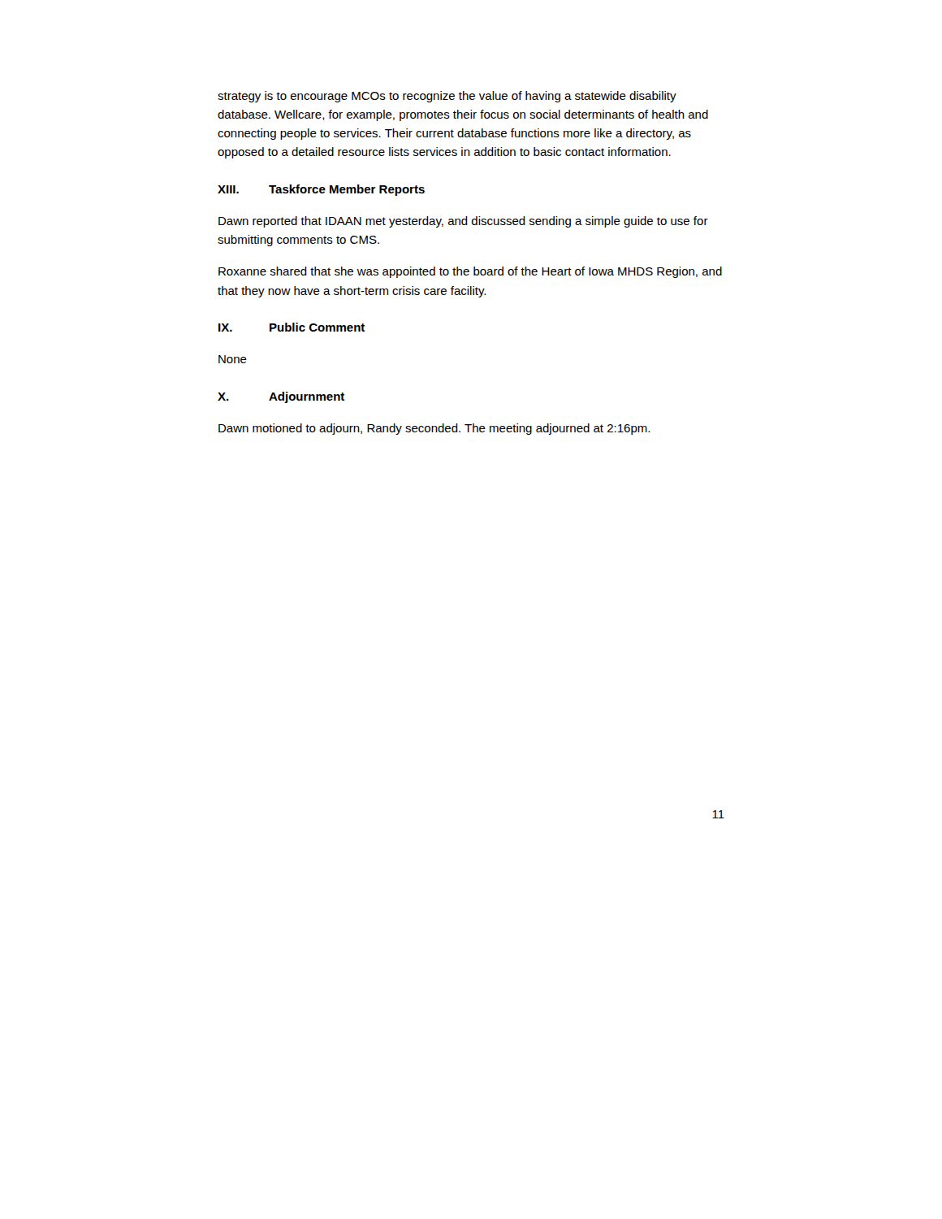strategy is to encourage MCOs to recognize the value of having a statewide disability database. Wellcare, for example, promotes their focus on social determinants of health and connecting people to services. Their current database functions more like a directory, as opposed to a detailed resource lists services in addition to basic contact information.
XIII. Taskforce Member Reports
Dawn reported that IDAAN met yesterday, and discussed sending a simple guide to use for submitting comments to CMS.
Roxanne shared that she was appointed to the board of the Heart of Iowa MHDS Region, and that they now have a short-term crisis care facility.
IX. Public Comment
None
X. Adjournment
Dawn motioned to adjourn, Randy seconded. The meeting adjourned at 2:16pm.
11